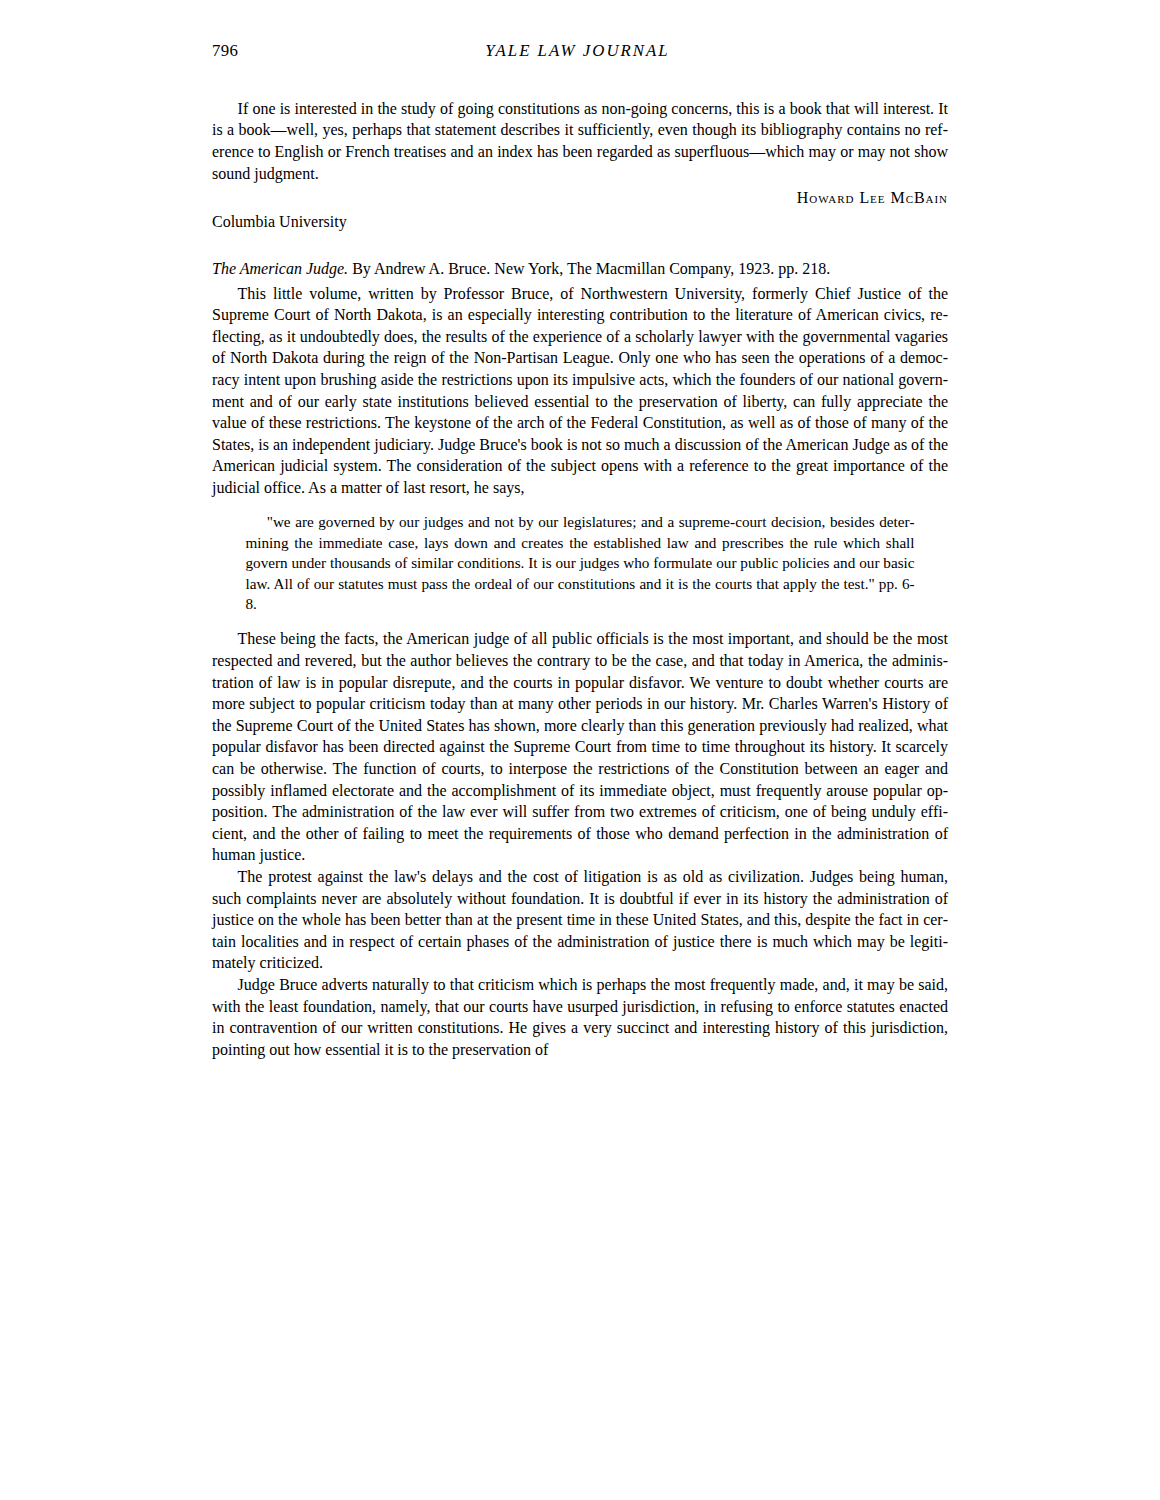796 YALE LAW JOURNAL
If one is interested in the study of going constitutions as non-going concerns, this is a book that will interest. It is a book—well, yes, perhaps that statement describes it sufficiently, even though its bibliography contains no reference to English or French treatises and an index has been regarded as superfluous—which may or may not show sound judgment.
Howard Lee McBain
Columbia University
The American Judge. By Andrew A. Bruce. New York, The Macmillan Company, 1923. pp. 218.
This little volume, written by Professor Bruce, of Northwestern University, formerly Chief Justice of the Supreme Court of North Dakota, is an especially interesting contribution to the literature of American civics, reflecting, as it undoubtedly does, the results of the experience of a scholarly lawyer with the governmental vagaries of North Dakota during the reign of the Non-Partisan League. Only one who has seen the operations of a democracy intent upon brushing aside the restrictions upon its impulsive acts, which the founders of our national government and of our early state institutions believed essential to the preservation of liberty, can fully appreciate the value of these restrictions. The keystone of the arch of the Federal Constitution, as well as of those of many of the States, is an independent judiciary. Judge Bruce's book is not so much a discussion of the American Judge as of the American judicial system. The consideration of the subject opens with a reference to the great importance of the judicial office. As a matter of last resort, he says,
"we are governed by our judges and not by our legislatures; and a supreme-court decision, besides determining the immediate case, lays down and creates the established law and prescribes the rule which shall govern under thousands of similar conditions. It is our judges who formulate our public policies and our basic law. All of our statutes must pass the ordeal of our constitutions and it is the courts that apply the test." pp. 6-8.
These being the facts, the American judge of all public officials is the most important, and should be the most respected and revered, but the author believes the contrary to be the case, and that today in America, the administration of law is in popular disrepute, and the courts in popular disfavor. We venture to doubt whether courts are more subject to popular criticism today than at many other periods in our history. Mr. Charles Warren's History of the Supreme Court of the United States has shown, more clearly than this generation previously had realized, what popular disfavor has been directed against the Supreme Court from time to time throughout its history. It scarcely can be otherwise. The function of courts, to interpose the restrictions of the Constitution between an eager and possibly inflamed electorate and the accomplishment of its immediate object, must frequently arouse popular opposition. The administration of the law ever will suffer from two extremes of criticism, one of being unduly efficient, and the other of failing to meet the requirements of those who demand perfection in the administration of human justice.
The protest against the law's delays and the cost of litigation is as old as civilization. Judges being human, such complaints never are absolutely without foundation. It is doubtful if ever in its history the administration of justice on the whole has been better than at the present time in these United States, and this, despite the fact in certain localities and in respect of certain phases of the administration of justice there is much which may be legitimately criticized.
Judge Bruce adverts naturally to that criticism which is perhaps the most frequently made, and, it may be said, with the least foundation, namely, that our courts have usurped jurisdiction, in refusing to enforce statutes enacted in contravention of our written constitutions. He gives a very succinct and interesting history of this jurisdiction, pointing out how essential it is to the preservation of